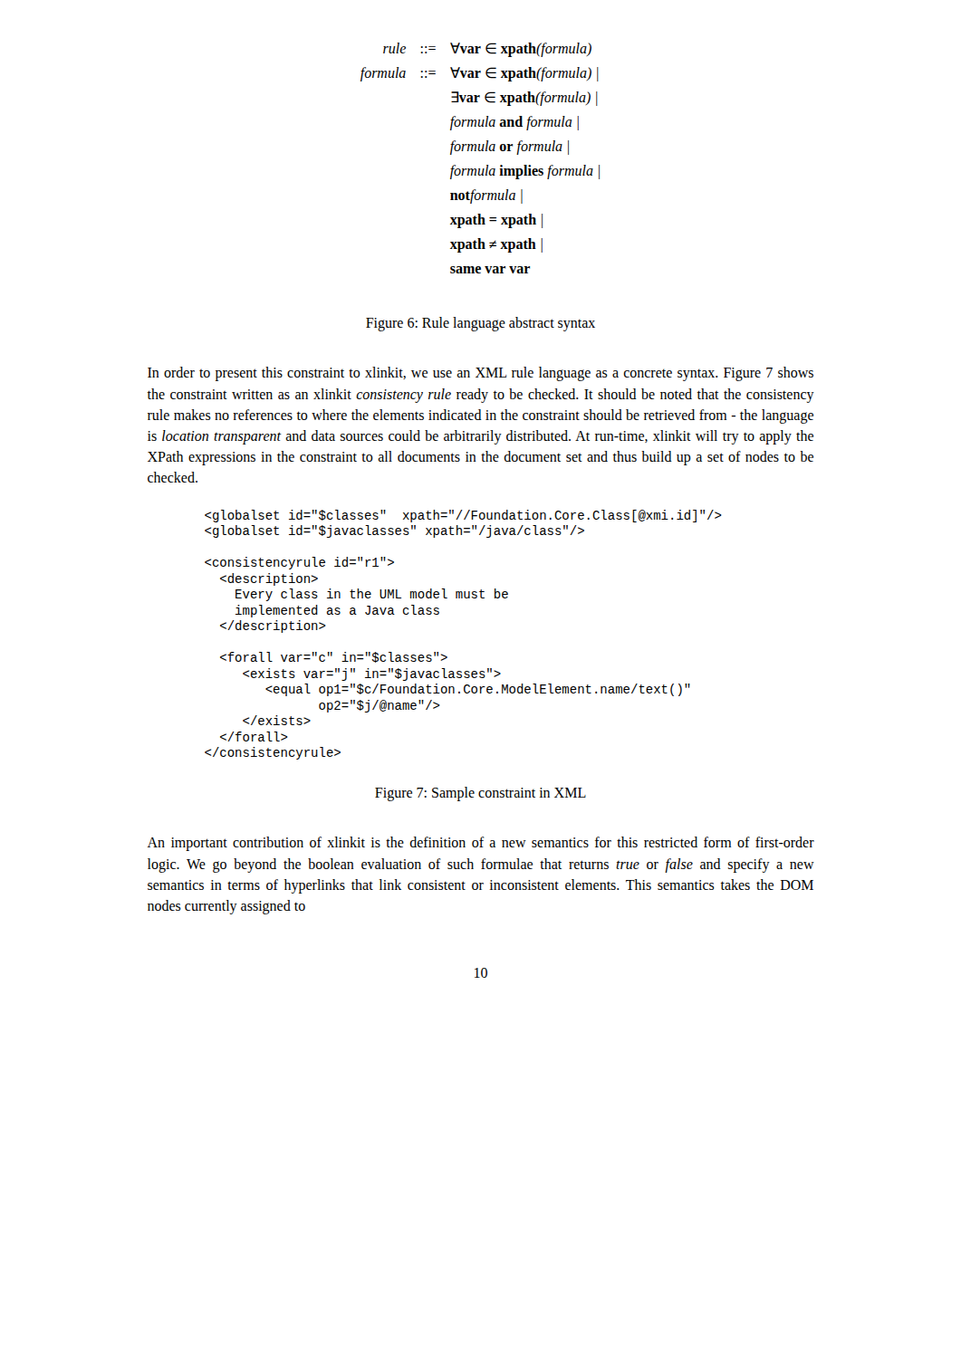| rule | ::= | ∀ var ∈ xpath ( formula ) |
| formula | ::= | ∀ var ∈ xpath ( formula ) / |
| | | ∃ var ∈ xpath ( formula ) / |
| | | formula and formula / |
| | | formula or formula / |
| | | formula implies formula / |
| | | not formula / |
| | | xpath = xpath / |
| | | xpath ≠ xpath / |
| | | same var var |
Figure 6: Rule language abstract syntax
In order to present this constraint to xlinkit, we use an XML rule language as a concrete syntax. Figure 7 shows the constraint written as an xlinkit consistency rule ready to be checked. It should be noted that the consistency rule makes no references to where the elements indicated in the constraint should be retrieved from - the language is location transparent and data sources could be arbitrarily distributed. At run-time, xlinkit will try to apply the XPath expressions in the constraint to all documents in the document set and thus build up a set of nodes to be checked.
<globalset id="$classes"  xpath="//Foundation.Core.Class[@xmi.id]"/>
<globalset id="$javaclasses" xpath="/java/class"/>

<consistencyrule id="r1">
  <description>
    Every class in the UML model must be
    implemented as a Java class
  </description>

  <forall var="c" in="$classes">
     <exists var="j" in="$javaclasses">
        <equal op1="$c/Foundation.Core.ModelElement.name/text()"
               op2="$j/@name"/>
     </exists>
  </forall>
</consistencyrule>
Figure 7: Sample constraint in XML
An important contribution of xlinkit is the definition of a new semantics for this restricted form of first-order logic. We go beyond the boolean evaluation of such formulae that returns true or false and specify a new semantics in terms of hyperlinks that link consistent or inconsistent elements. This semantics takes the DOM nodes currently assigned to
10